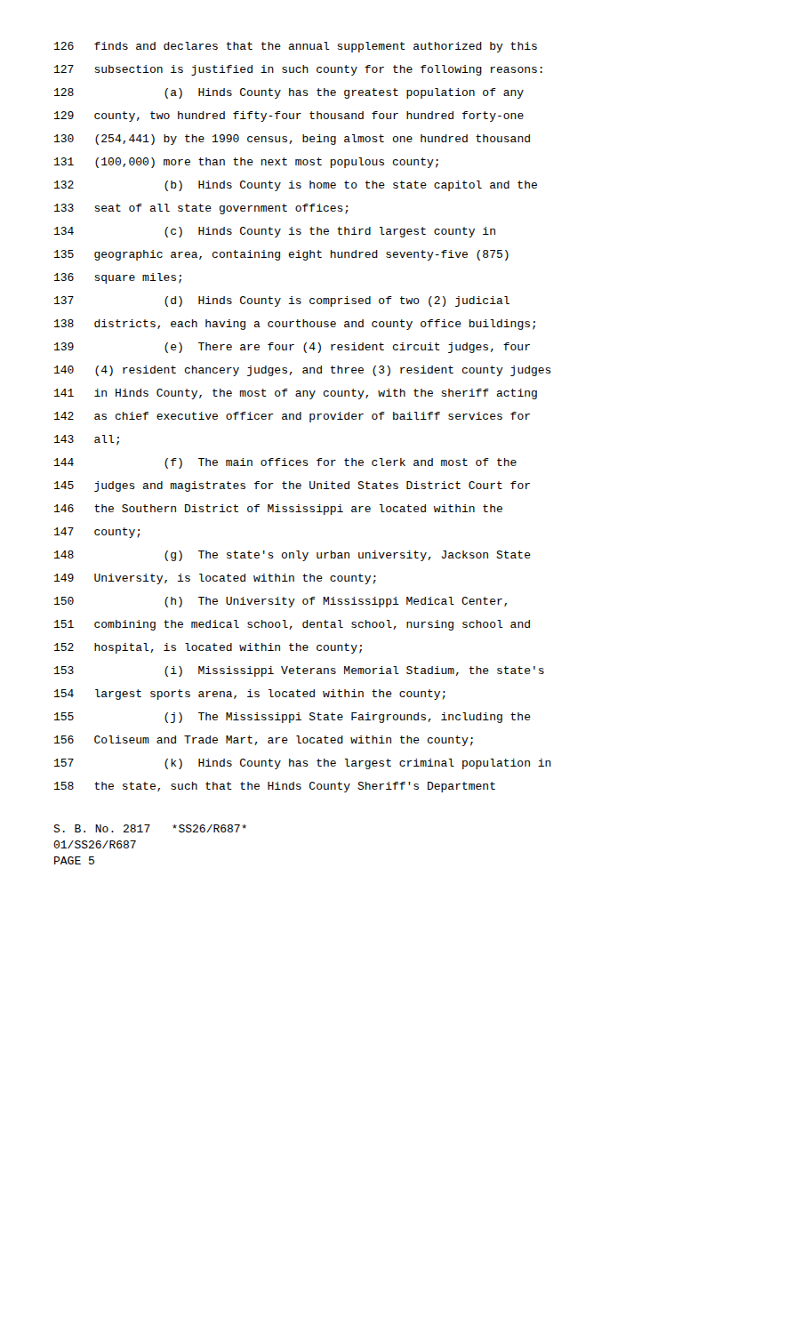126 finds and declares that the annual supplement authorized by this
127 subsection is justified in such county for the following reasons:
128(a) Hinds County has the greatest population of any
129 county, two hundred fifty-four thousand four hundred forty-one
130(254,441) by the 1990 census, being almost one hundred thousand
131(100,000) more than the next most populous county;
132(b) Hinds County is home to the state capitol and the
133 seat of all state government offices;
134(c) Hinds County is the third largest county in
135 geographic area, containing eight hundred seventy-five (875)
136 square miles;
137(d) Hinds County is comprised of two (2) judicial
138 districts, each having a courthouse and county office buildings;
139(e) There are four (4) resident circuit judges, four
140(4) resident chancery judges, and three (3) resident county judges
141 in Hinds County, the most of any county, with the sheriff acting
142 as chief executive officer and provider of bailiff services for
143 all;
144(f) The main offices for the clerk and most of the
145 judges and magistrates for the United States District Court for
146 the Southern District of Mississippi are located within the
147 county;
148(g) The state's only urban university, Jackson State
149 University, is located within the county;
150(h) The University of Mississippi Medical Center,
151 combining the medical school, dental school, nursing school and
152 hospital, is located within the county;
153(i) Mississippi Veterans Memorial Stadium, the state's
154 largest sports arena, is located within the county;
155(j) The Mississippi State Fairgrounds, including the
156 Coliseum and Trade Mart, are located within the county;
157(k) Hinds County has the largest criminal population in
158 the state, such that the Hinds County Sheriff's Department
S. B. No. 2817 *SS26/R687*
01/SS26/R687
PAGE 5